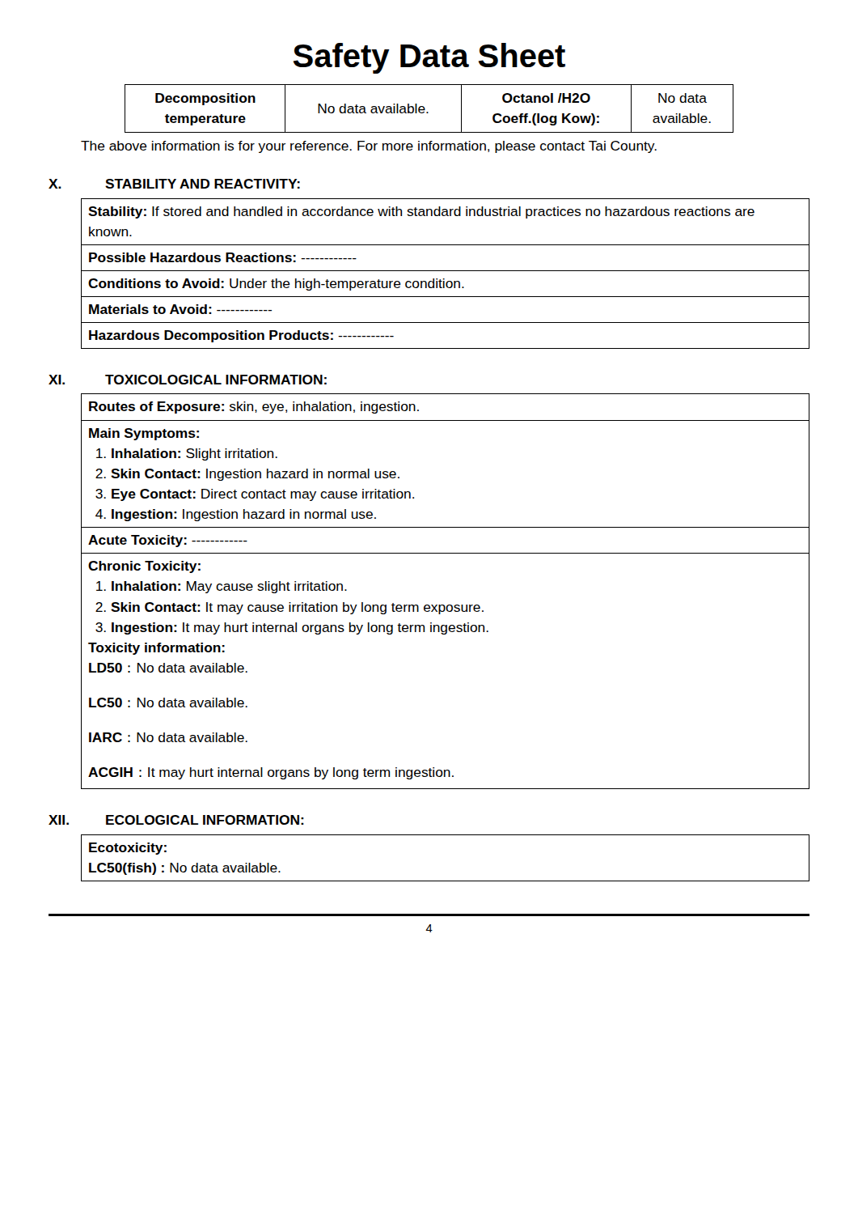Safety Data Sheet
| Decomposition temperature | No data available. | Octanol /H2O Coeff.(log Kow): | No data available. |
The above information is for your reference. For more information, please contact Tai County.
X. STABILITY AND REACTIVITY:
Stability: If stored and handled in accordance with standard industrial practices no hazardous reactions are known.
Possible Hazardous Reactions: ------------
Conditions to Avoid: Under the high-temperature condition.
Materials to Avoid: ------------
Hazardous Decomposition Products: ------------
XI. TOXICOLOGICAL INFORMATION:
Routes of Exposure: skin, eye, inhalation, ingestion.
Main Symptoms:
Inhalation: Slight irritation.
Skin Contact: Ingestion hazard in normal use.
Eye Contact: Direct contact may cause irritation.
Ingestion: Ingestion hazard in normal use.
Acute Toxicity: ------------
Chronic Toxicity:
Inhalation: May cause slight irritation.
Skin Contact: It may cause irritation by long term exposure.
Ingestion: It may hurt internal organs by long term ingestion.
Toxicity information:
LD50：No data available.
LC50：No data available.
IARC：No data available.
ACGIH：It may hurt internal organs by long term ingestion.
XII. ECOLOGICAL INFORMATION:
Ecotoxicity:
LC50(fish) : No data available.
4